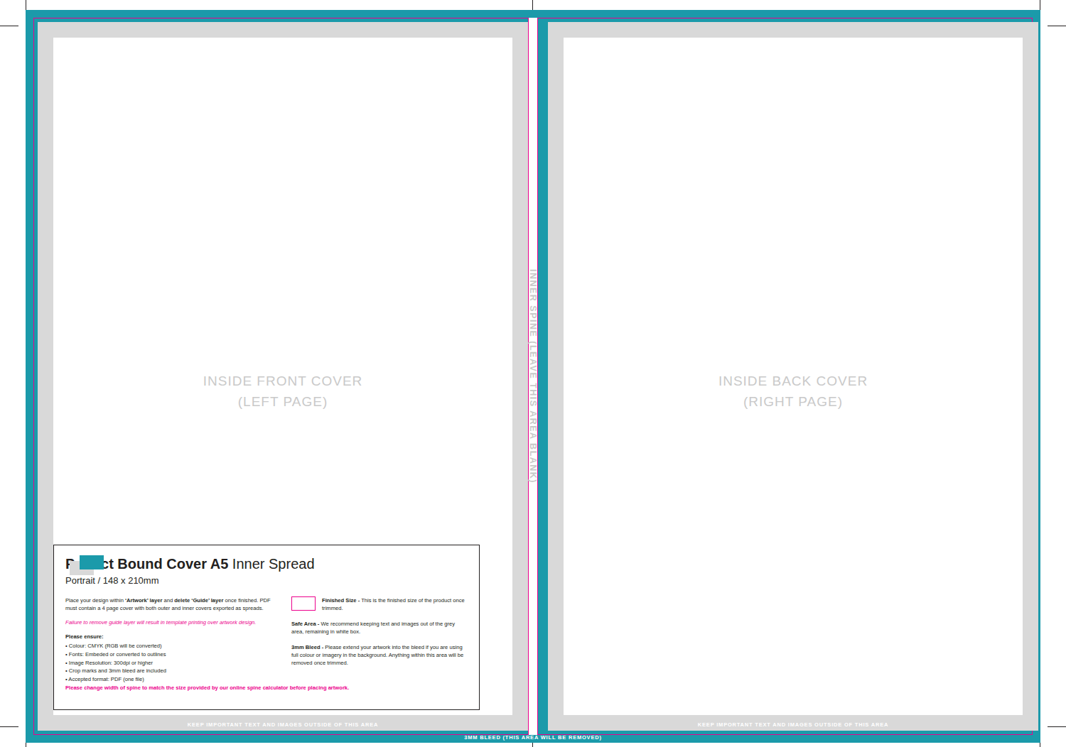3MM BLEED (THIS AREA WILL BE REMOVED)
INSIDE FRONT COVER
(LEFT PAGE)
KEEP IMPORTANT TEXT AND IMAGES OUTSIDE OF THIS AREA
INSIDE BACK COVER
(RIGHT PAGE)
KEEP IMPORTANT TEXT AND IMAGES OUTSIDE OF THIS AREA
INNER SPINE (LEAVE THIS AREA BLANK)
Perfect Bound Cover A5 Inner Spread
Portrait / 148 x 210mm
Place your design within ‘Artwork’ layer and delete ‘Guide’ layer once finished. PDF must contain a 4 page cover with both outer and inner covers exported as spreads.
Failure to remove guide layer will result in template printing over artwork design.
Please ensure:
• Colour: CMYK (RGB will be converted)
• Fonts: Embeded or converted to outlines
• Image Resolution: 300dpi or higher
• Crop marks and 3mm bleed are included
• Accepted format: PDF (one file)
Finished Size - This is the finished size of the product once trimmed.
Safe Area - We recommend keeping text and images out of the grey area, remaining in white box.
3mm Bleed - Please extend your artwork into the bleed if you are using full colour or imagery in the background. Anything within this area will be removed once trimmed.
Please change width of spine to match the size provided by our online spine calculator before placing artwork.